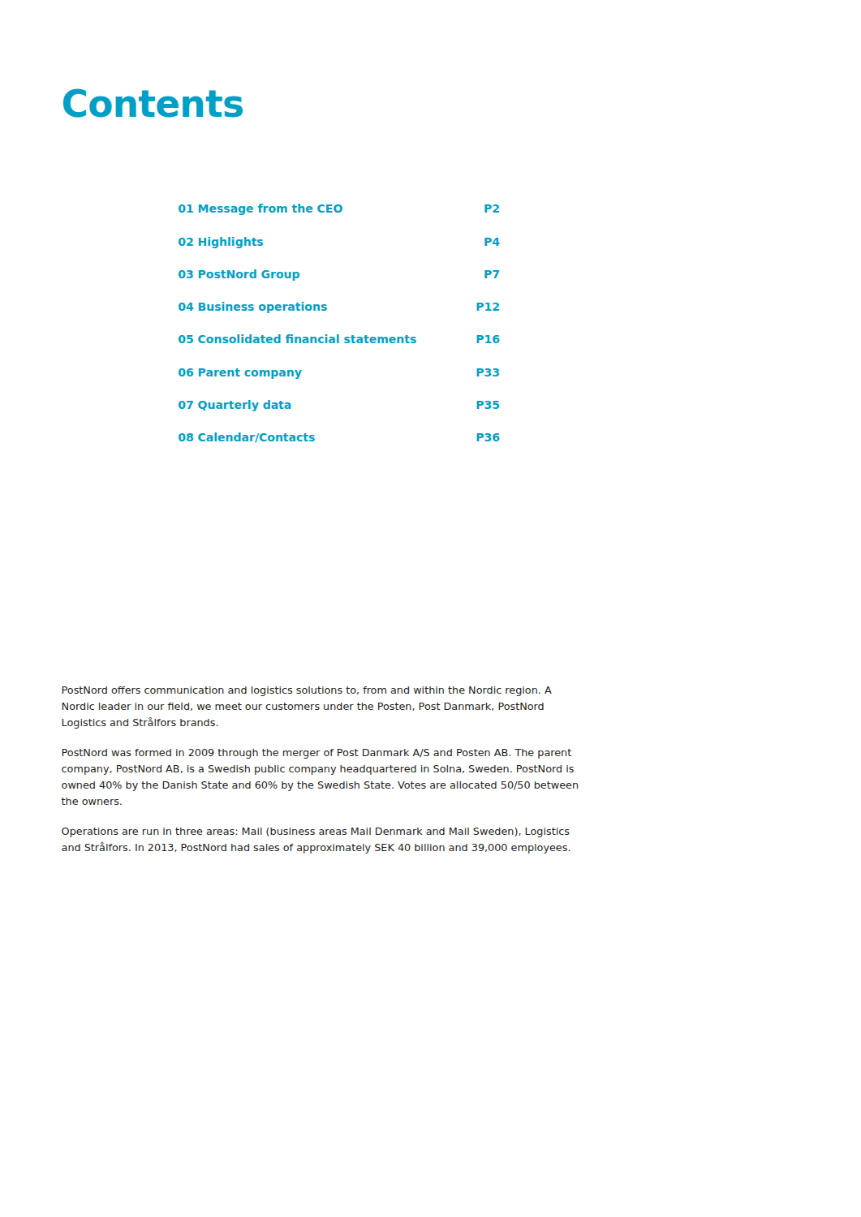Contents
| 01 Message from the CEO | P2 |
| 02 Highlights | P4 |
| 03 PostNord Group | P7 |
| 04 Business operations | P12 |
| 05 Consolidated financial statements | P16 |
| 06 Parent company | P33 |
| 07 Quarterly data | P35 |
| 08 Calendar/Contacts | P36 |
PostNord offers communication and logistics solutions to, from and within the Nordic region. A Nordic leader in our field, we meet our customers under the Posten, Post Danmark, PostNord Logistics and Strålfors brands.
PostNord was formed in 2009 through the merger of Post Danmark A/S and Posten AB. The parent company, PostNord AB, is a Swedish public company headquartered in Solna, Sweden. PostNord is owned 40% by the Danish State and 60% by the Swedish State. Votes are allocated 50/50 between the owners.
Operations are run in three areas: Mail (business areas Mail Denmark and Mail Sweden), Logistics and Strålfors. In 2013, PostNord had sales of approximately SEK 40 billion and 39,000 employees.